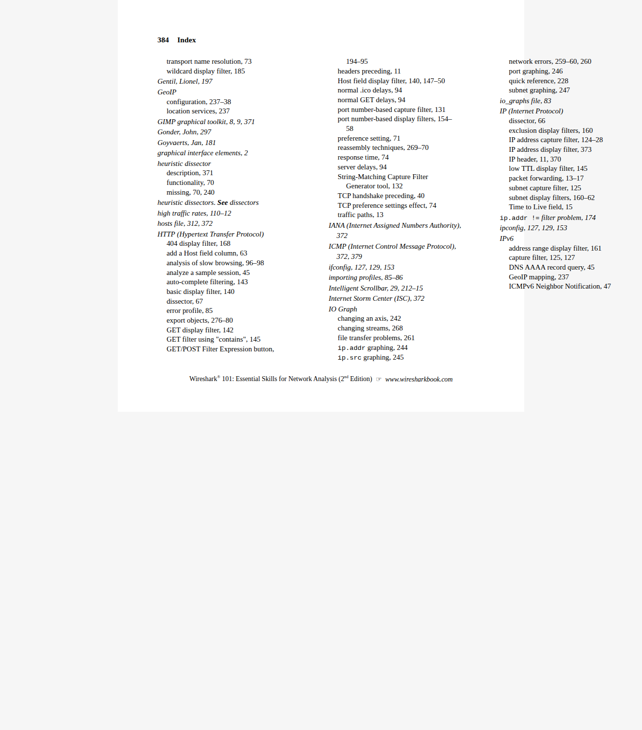384 Index
transport name resolution, 73
wildcard display filter, 185
Gentil, Lionel, 197
GeoIP
configuration, 237–38
location services, 237
GIMP graphical toolkit, 8, 9, 371
Gonder, John, 297
Goyvaerts, Jan, 181
graphical interface elements, 2
heuristic dissector
description, 371
functionality, 70
missing, 70, 240
heuristic dissectors. See dissectors
high traffic rates, 110–12
hosts file, 312, 372
HTTP (Hypertext Transfer Protocol)
404 display filter, 168
add a Host field column, 63
analysis of slow browsing, 96–98
analyze a sample session, 45
auto-complete filtering, 143
basic display filter, 140
dissector, 67
error profile, 85
export objects, 276–80
GET display filter, 142
GET filter using "contains", 145
GET/POST Filter Expression button,
194–95
headers preceding, 11
Host field display filter, 140, 147–50
normal .ico delays, 94
normal GET delays, 94
port number-based capture filter, 131
port number-based display filters, 154–
58
preference setting, 71
reassembly techniques, 269–70
response time, 74
server delays, 94
String-Matching Capture Filter
Generator tool, 132
TCP handshake preceding, 40
TCP preference settings effect, 74
traffic paths, 13
IANA (Internet Assigned Numbers Authority),
372
ICMP (Internet Control Message Protocol),
372, 379
ifconfig, 127, 129, 153
importing profiles, 85–86
Intelligent Scrollbar, 29, 212–15
Internet Storm Center (ISC), 372
IO Graph
changing an axis, 242
changing streams, 268
file transfer problems, 261
ip.addr graphing, 244
ip.src graphing, 245
network errors, 259–60, 260
port graphing, 246
quick reference, 228
subnet graphing, 247
io_graphs file, 83
IP (Internet Protocol)
dissector, 66
exclusion display filters, 160
IP address capture filter, 124–28
IP address display filter, 373
IP header, 11, 370
low TTL display filter, 145
packet forwarding, 13–17
subnet capture filter, 125
subnet display filters, 160–62
Time to Live field, 15
ip.addr != filter problem, 174
ipconfig, 127, 129, 153
IPv6
address range display filter, 161
capture filter, 125, 127
DNS AAAA record query, 45
GeoIP mapping, 237
ICMPv6 Neighbor Notification, 47
Wireshark® 101: Essential Skills for Network Analysis (2nd Edition) ☞ www.wiresharkbook.com